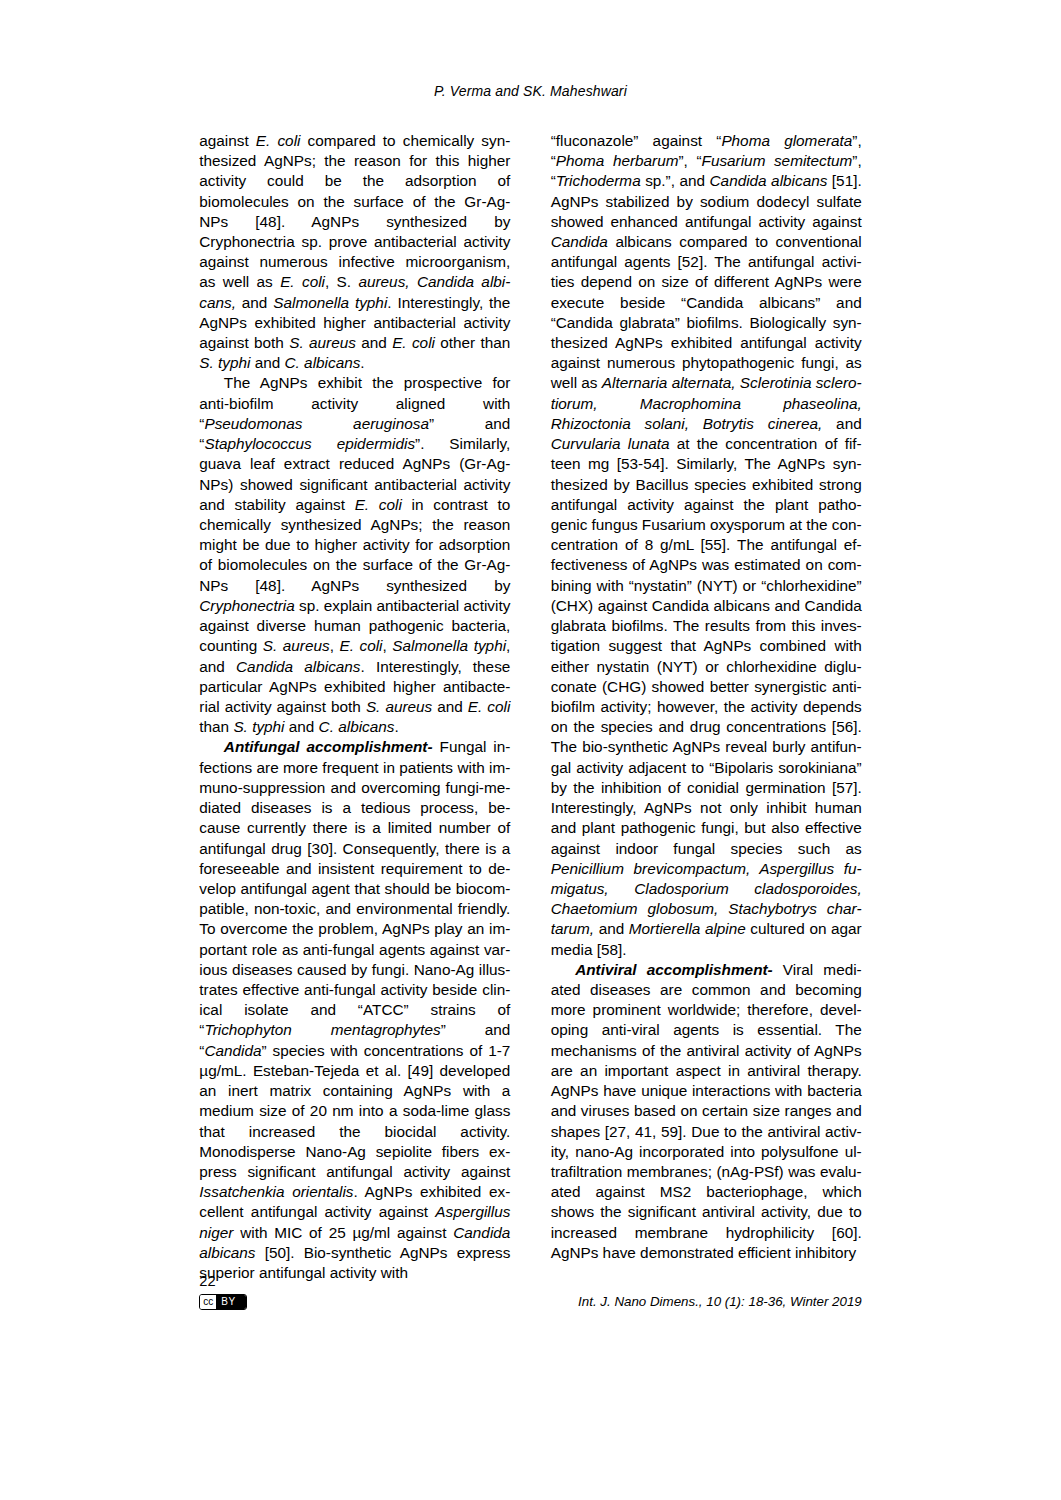P. Verma and SK. Maheshwari
against E. coli compared to chemically synthesized AgNPs; the reason for this higher activity could be the adsorption of biomolecules on the surface of the Gr-Ag-NPs [48]. AgNPs synthesized by Cryphonectria sp. prove antibacterial activity against numerous infective microorganism, as well as E. coli, S. aureus, Candida albicans, and Salmonella typhi. Interestingly, the AgNPs exhibited higher antibacterial activity against both S. aureus and E. coli other than S. typhi and C. albicans.
The AgNPs exhibit the prospective for anti-biofilm activity aligned with “Pseudomonas aeruginosa” and “Staphylococcus epidermidis”. Similarly, guava leaf extract reduced AgNPs (Gr-Ag-NPs) showed significant antibacterial activity and stability against E. coli in contrast to chemically synthesized AgNPs; the reason might be due to higher activity for adsorption of biomolecules on the surface of the Gr-Ag-NPs [48]. AgNPs synthesized by Cryphonectria sp. explain antibacterial activity against diverse human pathogenic bacteria, counting S. aureus, E. coli, Salmonella typhi, and Candida albicans. Interestingly, these particular AgNPs exhibited higher antibacterial activity against both S. aureus and E. coli than S. typhi and C. albicans.
Antifungal accomplishment- Fungal infections are more frequent in patients with immuno-suppression and overcoming fungi-mediated diseases is a tedious process, because currently there is a limited number of antifungal drug [30]. Consequently, there is a foreseeable and insistent requirement to develop antifungal agent that should be biocompatible, non-toxic, and environmental friendly. To overcome the problem, AgNPs play an important role as anti-fungal agents against various diseases caused by fungi. Nano-Ag illustrates effective anti-fungal activity beside clinical isolate and “ATCC” strains of “Trichophyton mentagrophytes” and “Candida” species with concentrations of 1-7 µg/mL. Esteban-Tejeda et al. [49] developed an inert matrix containing AgNPs with a medium size of 20 nm into a soda-lime glass that increased the biocidal activity. Monodisperse Nano-Ag sepiolite fibers express significant antifungal activity against Issatchenkia orientalis. AgNPs exhibited excellent antifungal activity against Aspergillus niger with MIC of 25 µg/ml against Candida albicans [50]. Bio-synthetic AgNPs express superior antifungal activity with
“fluconazole” against “Phoma glomerata”, “Phoma herbarum”, “Fusarium semitectum”, “Trichoderma sp.”, and Candida albicans [51]. AgNPs stabilized by sodium dodecyl sulfate showed enhanced antifungal activity against Candida albicans compared to conventional antifungal agents [52]. The antifungal activities depend on size of different AgNPs were execute beside “Candida albicans” and “Candida glabrata” biofilms. Biologically synthesized AgNPs exhibited antifungal activity against numerous phytopathogenic fungi, as well as Alternaria alternata, Sclerotinia sclerotiorum, Macrophomina phaseolina, Rhizoctonia solani, Botrytis cinerea, and Curvularia lunata at the concentration of fifteen mg [53-54]. Similarly, The AgNPs synthesized by Bacillus species exhibited strong antifungal activity against the plant pathogenic fungus Fusarium oxysporum at the concentration of 8 g/mL [55]. The antifungal effectiveness of AgNPs was estimated on combining with “nystatin” (NYT) or “chlorhexidine” (CHX) against Candida albicans and Candida glabrata biofilms. The results from this investigation suggest that AgNPs combined with either nystatin (NYT) or chlorhexidine digluconate (CHG) showed better synergistic anti-biofilm activity; however, the activity depends on the species and drug concentrations [56]. The bio-synthetic AgNPs reveal burly antifungal activity adjacent to “Bipolaris sorokiniana” by the inhibition of conidial germination [57]. Interestingly, AgNPs not only inhibit human and plant pathogenic fungi, but also effective against indoor fungal species such as Penicillium brevicompactum, Aspergillus fumigatus, Cladosporium cladosporoides, Chaetomium globosum, Stachybotrys chartarum, and Mortierella alpine cultured on agar media [58].
Antiviral accomplishment- Viral mediated diseases are common and becoming more prominent worldwide; therefore, developing anti-viral agents is essential. The mechanisms of the antiviral activity of AgNPs are an important aspect in antiviral therapy. AgNPs have unique interactions with bacteria and viruses based on certain size ranges and shapes [27, 41, 59]. Due to the antiviral activity, nano-Ag incorporated into polysulfone ultrafiltration membranes; (nAg-PSf) was evaluated against MS2 bacteriophage, which shows the significant antiviral activity, due to increased membrane hydrophilicity [60]. AgNPs have demonstrated efficient inhibitory
22
cc BY
Int. J. Nano Dimens., 10 (1): 18-36, Winter 2019